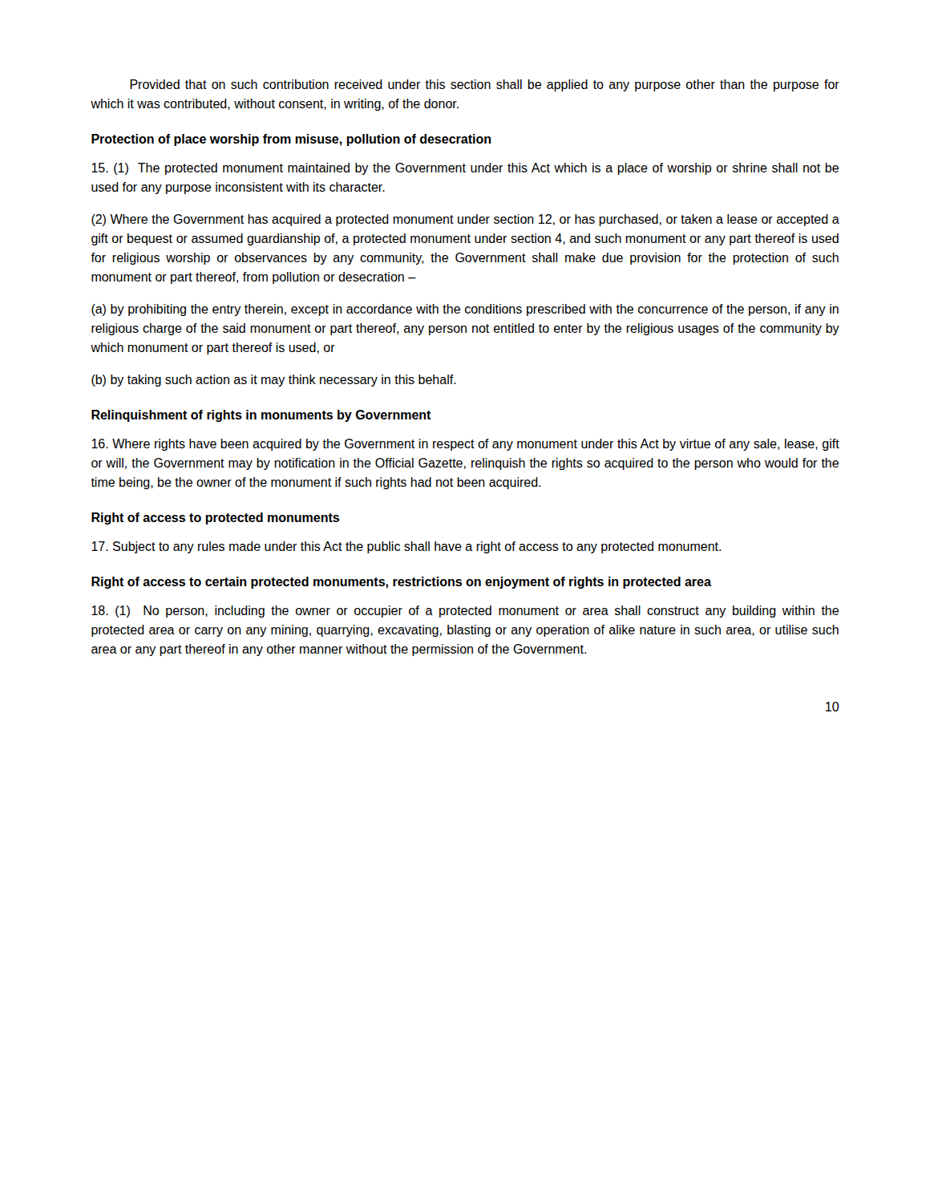Provided that on such contribution received under this section shall be applied to any purpose other than the purpose for which it was contributed, without consent, in writing, of the donor.
Protection of place worship from misuse, pollution of desecration
15. (1) The protected monument maintained by the Government under this Act which is a place of worship or shrine shall not be used for any purpose inconsistent with its character.
(2) Where the Government has acquired a protected monument under section 12, or has purchased, or taken a lease or accepted a gift or bequest or assumed guardianship of, a protected monument under section 4, and such monument or any part thereof is used for religious worship or observances by any community, the Government shall make due provision for the protection of such monument or part thereof, from pollution or desecration –
(a) by prohibiting the entry therein, except in accordance with the conditions prescribed with the concurrence of the person, if any in religious charge of the said monument or part thereof, any person not entitled to enter by the religious usages of the community by which monument or part thereof is used, or
(b) by taking such action as it may think necessary in this behalf.
Relinquishment of rights in monuments by Government
16. Where rights have been acquired by the Government in respect of any monument under this Act by virtue of any sale, lease, gift or will, the Government may by notification in the Official Gazette, relinquish the rights so acquired to the person who would for the time being, be the owner of the monument if such rights had not been acquired.
Right of access to protected monuments
17. Subject to any rules made under this Act the public shall have a right of access to any protected monument.
Right of access to certain protected monuments, restrictions on enjoyment of rights in protected area
18. (1) No person, including the owner or occupier of a protected monument or area shall construct any building within the protected area or carry on any mining, quarrying, excavating, blasting or any operation of alike nature in such area, or utilise such area or any part thereof in any other manner without the permission of the Government.
10